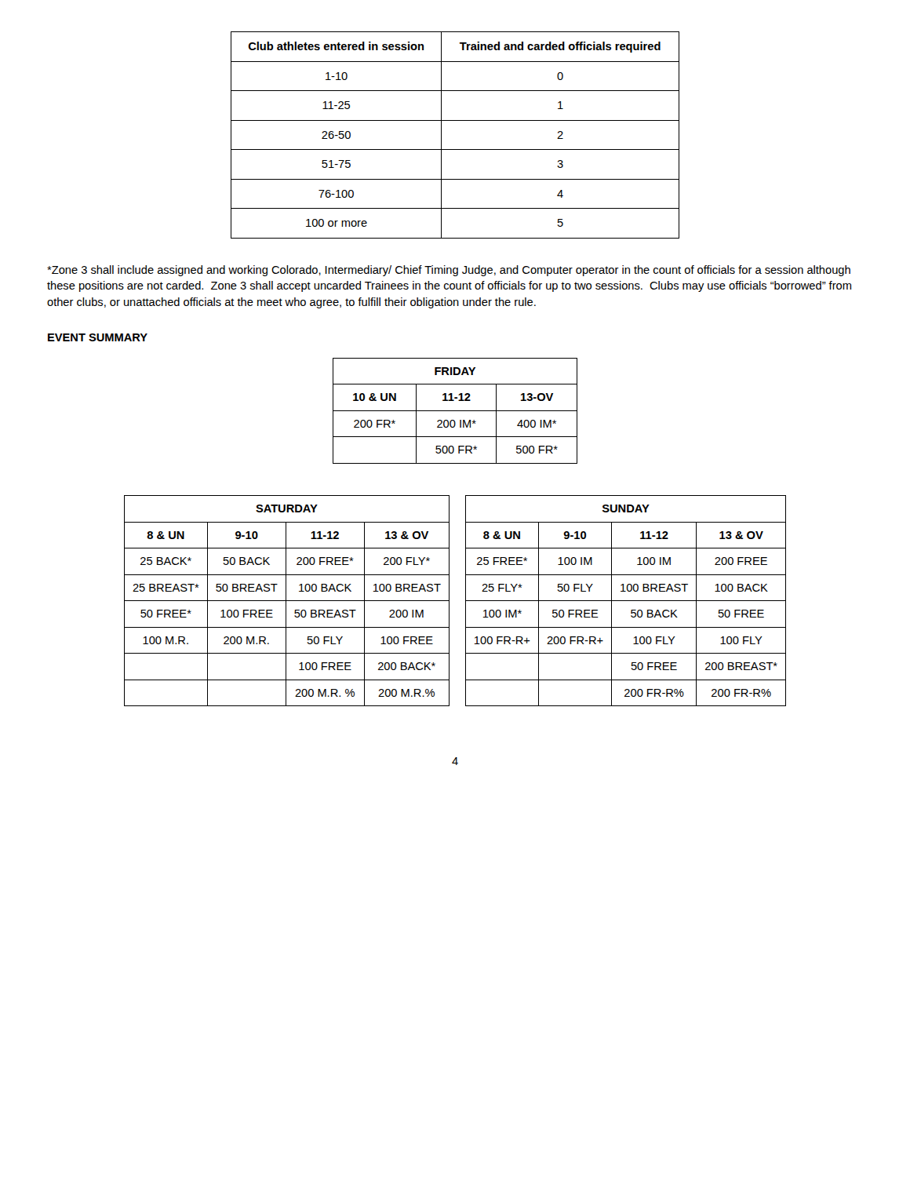| Club athletes entered in session | Trained and carded officials required |
| --- | --- |
| 1-10 | 0 |
| 11-25 | 1 |
| 26-50 | 2 |
| 51-75 | 3 |
| 76-100 | 4 |
| 100 or more | 5 |
*Zone 3 shall include assigned and working Colorado, Intermediary/ Chief Timing Judge, and Computer operator in the count of officials for a session although these positions are not carded. Zone 3 shall accept uncarded Trainees in the count of officials for up to two sessions. Clubs may use officials “borrowed” from other clubs, or unattached officials at the meet who agree, to fulfill their obligation under the rule.
EVENT SUMMARY
| FRIDAY |
| --- |
| 10 & UN | 11-12 | 13-OV |
| 200 FR* | 200 IM* | 400 IM* |
| | 500 FR* | 500 FR* |
| SATURDAY |
| --- |
| 8 & UN | 9-10 | 11-12 | 13 & OV |
| 25 BACK* | 50 BACK | 200 FREE* | 200 FLY* |
| 25 BREAST* | 50 BREAST | 100 BACK | 100 BREAST |
| 50 FREE* | 100 FREE | 50 BREAST | 200 IM |
| 100 M.R. | 200 M.R. | 50 FLY | 100 FREE |
| | | 100 FREE | 200 BACK* |
| | | 200 M.R. % | 200 M.R.% |
| SUNDAY |
| --- |
| 8 & UN | 9-10 | 11-12 | 13 & OV |
| 25 FREE* | 100 IM | 100 IM | 200 FREE |
| 25 FLY* | 50 FLY | 100 BREAST | 100 BACK |
| 100 IM* | 50 FREE | 50 BACK | 50 FREE |
| 100 FR-R+ | 200 FR-R+ | 100 FLY | 100 FLY |
| | | 50 FREE | 200 BREAST* |
| | | 200 FR-R% | 200 FR-R% |
4